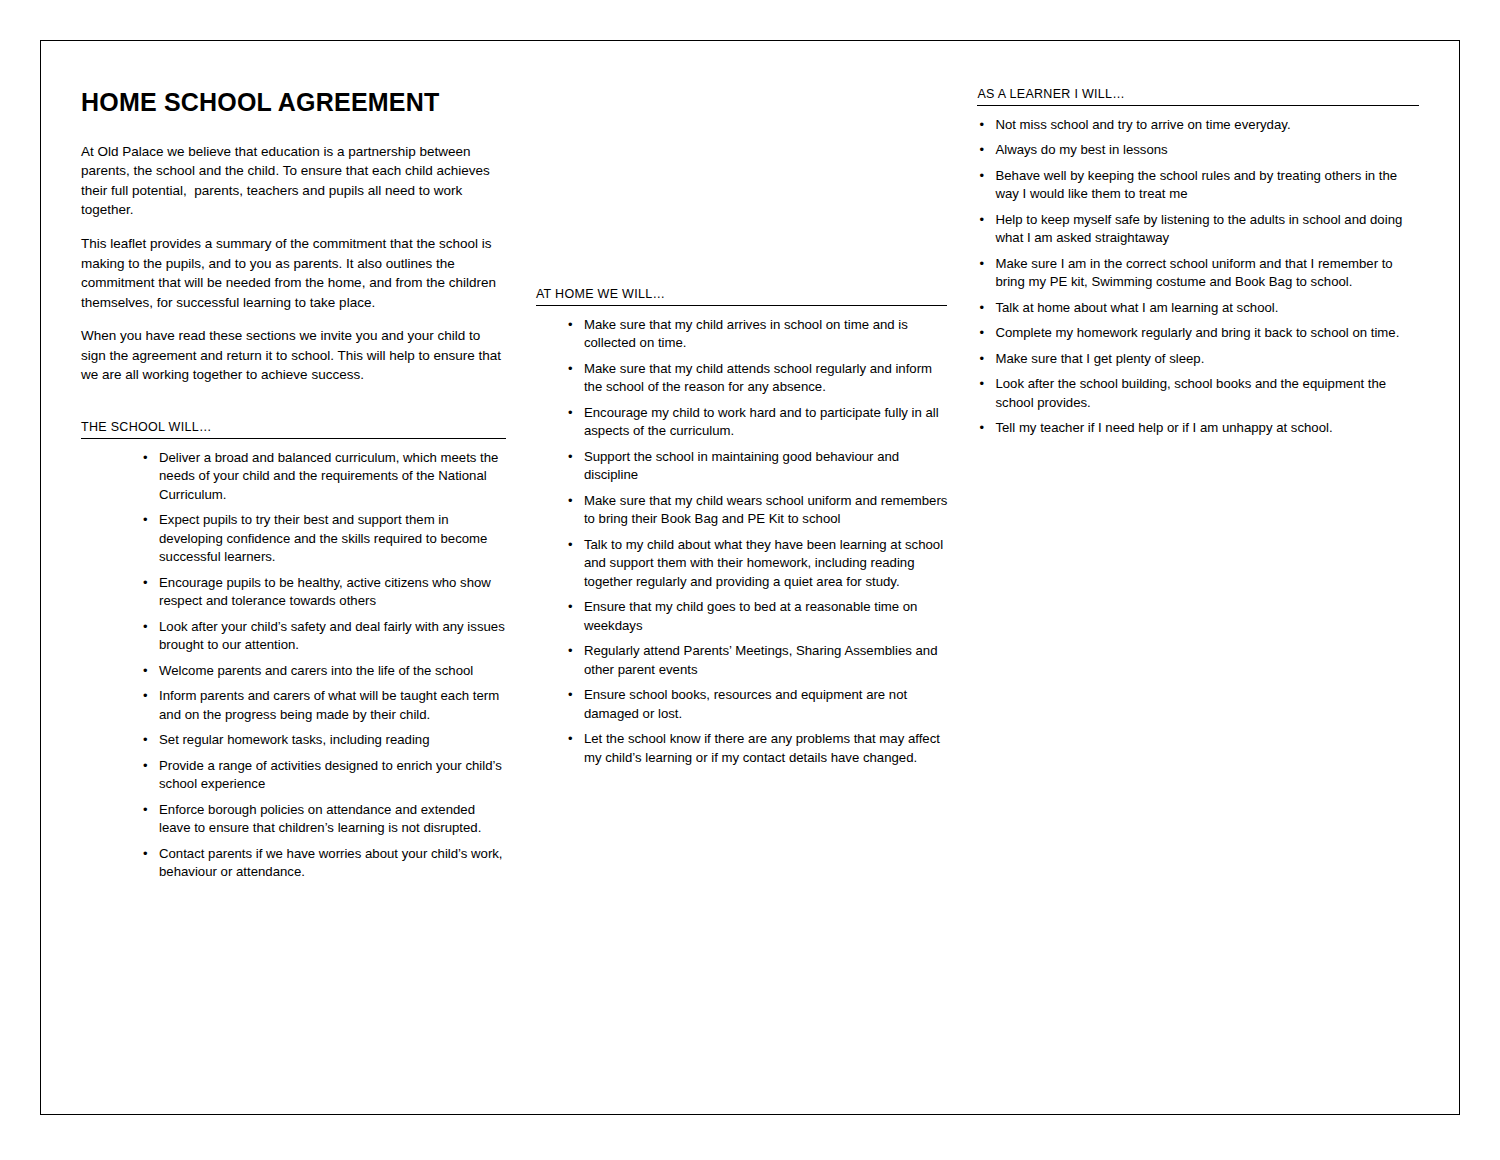HOME SCHOOL AGREEMENT
At Old Palace we believe that education is a partnership between parents, the school and the child. To ensure that each child achieves their full potential, parents, teachers and pupils all need to work together.
This leaflet provides a summary of the commitment that the school is making to the pupils, and to you as parents. It also outlines the commitment that will be needed from the home, and from the children themselves, for successful learning to take place.
When you have read these sections we invite you and your child to sign the agreement and return it to school. This will help to ensure that we are all working together to achieve success.
THE SCHOOL WILL…
Deliver a broad and balanced curriculum, which meets the needs of your child and the requirements of the National Curriculum.
Expect pupils to try their best and support them in developing confidence and the skills required to become successful learners.
Encourage pupils to be healthy, active citizens who show respect and tolerance towards others
Look after your child’s safety and deal fairly with any issues brought to our attention.
Welcome parents and carers into the life of the school
Inform parents and carers of what will be taught each term and on the progress being made by their child.
Set regular homework tasks, including reading
Provide a range of activities designed to enrich your child’s school experience
Enforce borough policies on attendance and extended leave to ensure that children’s learning is not disrupted.
Contact parents if we have worries about your child’s work, behaviour or attendance.
AT HOME WE WILL…
Make sure that my child arrives in school on time and is collected on time.
Make sure that my child attends school regularly and inform the school of the reason for any absence.
Encourage my child to work hard and to participate fully in all aspects of the curriculum.
Support the school in maintaining good behaviour and discipline
Make sure that my child wears school uniform and remembers to bring their Book Bag and PE Kit to school
Talk to my child about what they have been learning at school and support them with their homework, including reading together regularly and providing a quiet area for study.
Ensure that my child goes to bed at a reasonable time on weekdays
Regularly attend Parents’ Meetings, Sharing Assemblies and other parent events
Ensure school books, resources and equipment are not damaged or lost.
Let the school know if there are any problems that may affect my child’s learning or if my contact details have changed.
AS A LEARNER I WILL…
Not miss school and try to arrive on time everyday.
Always do my best in lessons
Behave well by keeping the school rules and by treating others in the way I would like them to treat me
Help to keep myself safe by listening to the adults in school and doing what I am asked straightaway
Make sure I am in the correct school uniform and that I remember to bring my PE kit, Swimming costume and Book Bag to school.
Talk at home about what I am learning at school.
Complete my homework regularly and bring it back to school on time.
Make sure that I get plenty of sleep.
Look after the school building, school books and the equipment the school provides.
Tell my teacher if I need help or if I am unhappy at school.